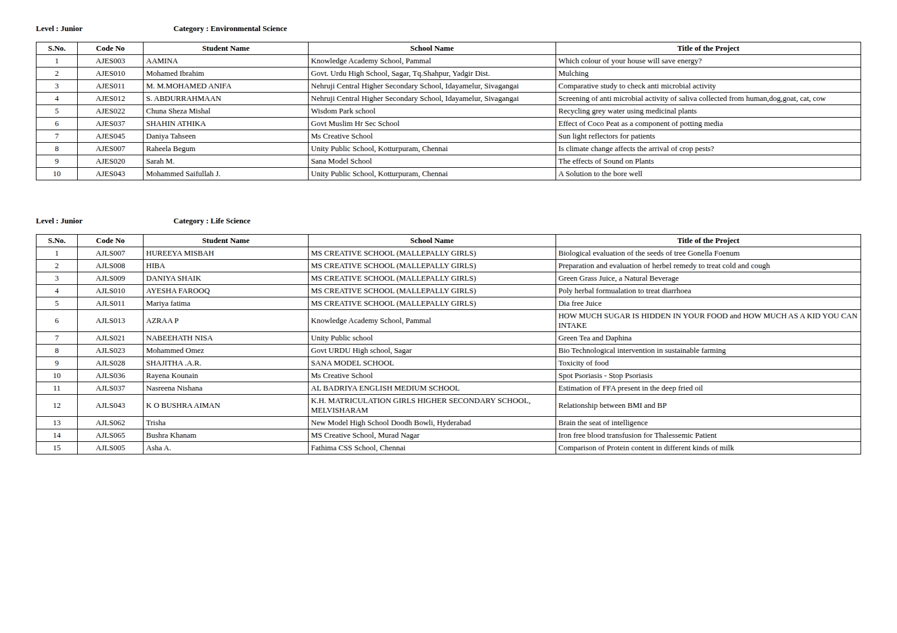Level : Junior
Category : Environmental Science
| S.No. | Code No | Student Name | School Name | Title of the Project |
| --- | --- | --- | --- | --- |
| 1 | AJES003 | AAMINA | Knowledge Academy School, Pammal | Which colour of your house will save energy? |
| 2 | AJES010 | Mohamed Ibrahim | Govt. Urdu High School, Sagar, Tq.Shahpur, Yadgir Dist. | Mulching |
| 3 | AJES011 | M. M.MOHAMED ANIFA | Nehruji Central Higher Secondary School, Idayamelur, Sivagangai | Comparative study to check anti microbial activity |
| 4 | AJES012 | S. ABDURRAHMAAN | Nehruji Central Higher Secondary School, Idayamelur, Sivagangai | Screening of anti microbial activity of saliva collected from human,dog,goat, cat, cow |
| 5 | AJES022 | Chuna Sheza Mishal | Wisdom Park school | Recycling grey water using medicinal plants |
| 6 | AJES037 | SHAHIN ATHIKA | Govt Muslim Hr Sec School | Effect of Coco Peat as a component of potting media |
| 7 | AJES045 | Daniya Tahseen | Ms Creative School | Sun light reflectors for patients |
| 8 | AJES007 | Raheela Begum | Unity Public School, Kotturpuram, Chennai | Is climate change affects the arrival of crop pests? |
| 9 | AJES020 | Sarah M. | Sana Model School | The effects of Sound on Plants |
| 10 | AJES043 | Mohammed Saifullah J. | Unity Public School, Kotturpuram, Chennai | A Solution to the bore well |
Level : Junior
Category : Life Science
| S.No. | Code No | Student Name | School Name | Title of the Project |
| --- | --- | --- | --- | --- |
| 1 | AJLS007 | HUREEYA MISBAH | MS CREATIVE SCHOOL (MALLEPALLY GIRLS) | Biological evaluation of the seeds of tree Gonella Foenum |
| 2 | AJLS008 | HIBA | MS CREATIVE SCHOOL (MALLEPALLY GIRLS) | Preparation and evaluation of herbel remedy to treat cold and cough |
| 3 | AJLS009 | DANIYA SHAIK | MS CREATIVE SCHOOL (MALLEPALLY GIRLS) | Green Grass Juice, a Natural Beverage |
| 4 | AJLS010 | AYESHA FAROOQ | MS CREATIVE SCHOOL (MALLEPALLY GIRLS) | Poly herbal formualation to treat diarrhoea |
| 5 | AJLS011 | Mariya fatima | MS CREATIVE SCHOOL (MALLEPALLY GIRLS) | Dia free Juice |
| 6 | AJLS013 | AZRAA P | Knowledge Academy School, Pammal | HOW MUCH SUGAR IS HIDDEN IN YOUR FOOD and HOW MUCH AS A KID YOU CAN INTAKE |
| 7 | AJLS021 | NABEEHATH NISA | Unity Public school | Green Tea and Daphina |
| 8 | AJLS023 | Mohammed Omez | Govt URDU High school, Sagar | Bio Technological intervention in sustainable farming |
| 9 | AJLS028 | SHAJITHA .A.R. | SANA MODEL SCHOOL | Toxicity of food |
| 10 | AJLS036 | Rayena Kounain | Ms Creative School | Spot Psoriasis - Stop Psoriasis |
| 11 | AJLS037 | Nasreena Nishana | AL BADRIYA ENGLISH MEDIUM SCHOOL | Estimation of FFA present in the deep fried oil |
| 12 | AJLS043 | K O BUSHRA AIMAN | K.H. MATRICULATION GIRLS HIGHER SECONDARY SCHOOL, MELVISHARAM | Relationship between BMI and BP |
| 13 | AJLS062 | Trisha | New Model High School Doodh Bowli, Hyderabad | Brain the seat of intelligence |
| 14 | AJLS065 | Bushra Khanam | MS Creative School, Murad Nagar | Iron free blood transfusion for Thalessemic Patient |
| 15 | AJLS005 | Asha A. | Fathima CSS School, Chennai | Comparison of Protein content in different kinds of milk |